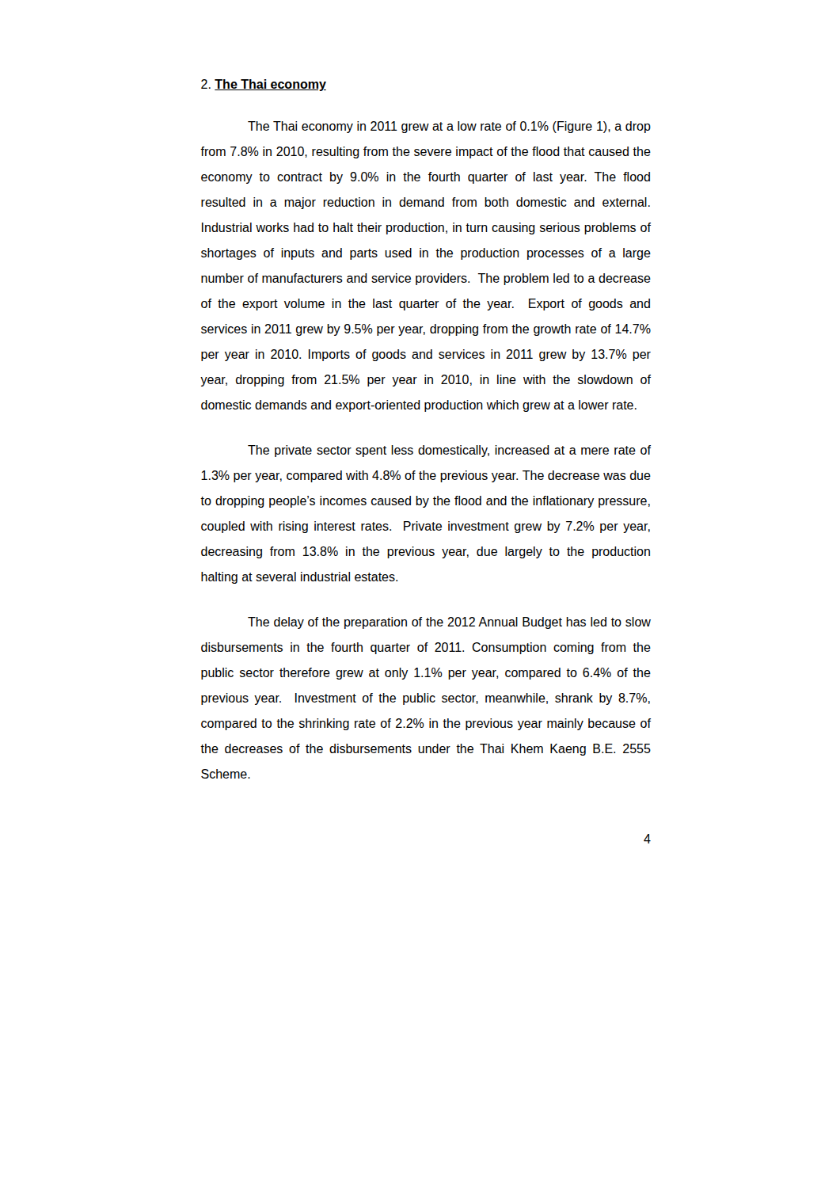2. The Thai economy
The Thai economy in 2011 grew at a low rate of 0.1% (Figure 1), a drop from 7.8% in 2010, resulting from the severe impact of the flood that caused the economy to contract by 9.0% in the fourth quarter of last year. The flood resulted in a major reduction in demand from both domestic and external. Industrial works had to halt their production, in turn causing serious problems of shortages of inputs and parts used in the production processes of a large number of manufacturers and service providers. The problem led to a decrease of the export volume in the last quarter of the year. Export of goods and services in 2011 grew by 9.5% per year, dropping from the growth rate of 14.7% per year in 2010. Imports of goods and services in 2011 grew by 13.7% per year, dropping from 21.5% per year in 2010, in line with the slowdown of domestic demands and export-oriented production which grew at a lower rate.
The private sector spent less domestically, increased at a mere rate of 1.3% per year, compared with 4.8% of the previous year. The decrease was due to dropping people’s incomes caused by the flood and the inflationary pressure, coupled with rising interest rates. Private investment grew by 7.2% per year, decreasing from 13.8% in the previous year, due largely to the production halting at several industrial estates.
The delay of the preparation of the 2012 Annual Budget has led to slow disbursements in the fourth quarter of 2011. Consumption coming from the public sector therefore grew at only 1.1% per year, compared to 6.4% of the previous year. Investment of the public sector, meanwhile, shrank by 8.7%, compared to the shrinking rate of 2.2% in the previous year mainly because of the decreases of the disbursements under the Thai Khem Kaeng B.E. 2555 Scheme.
4